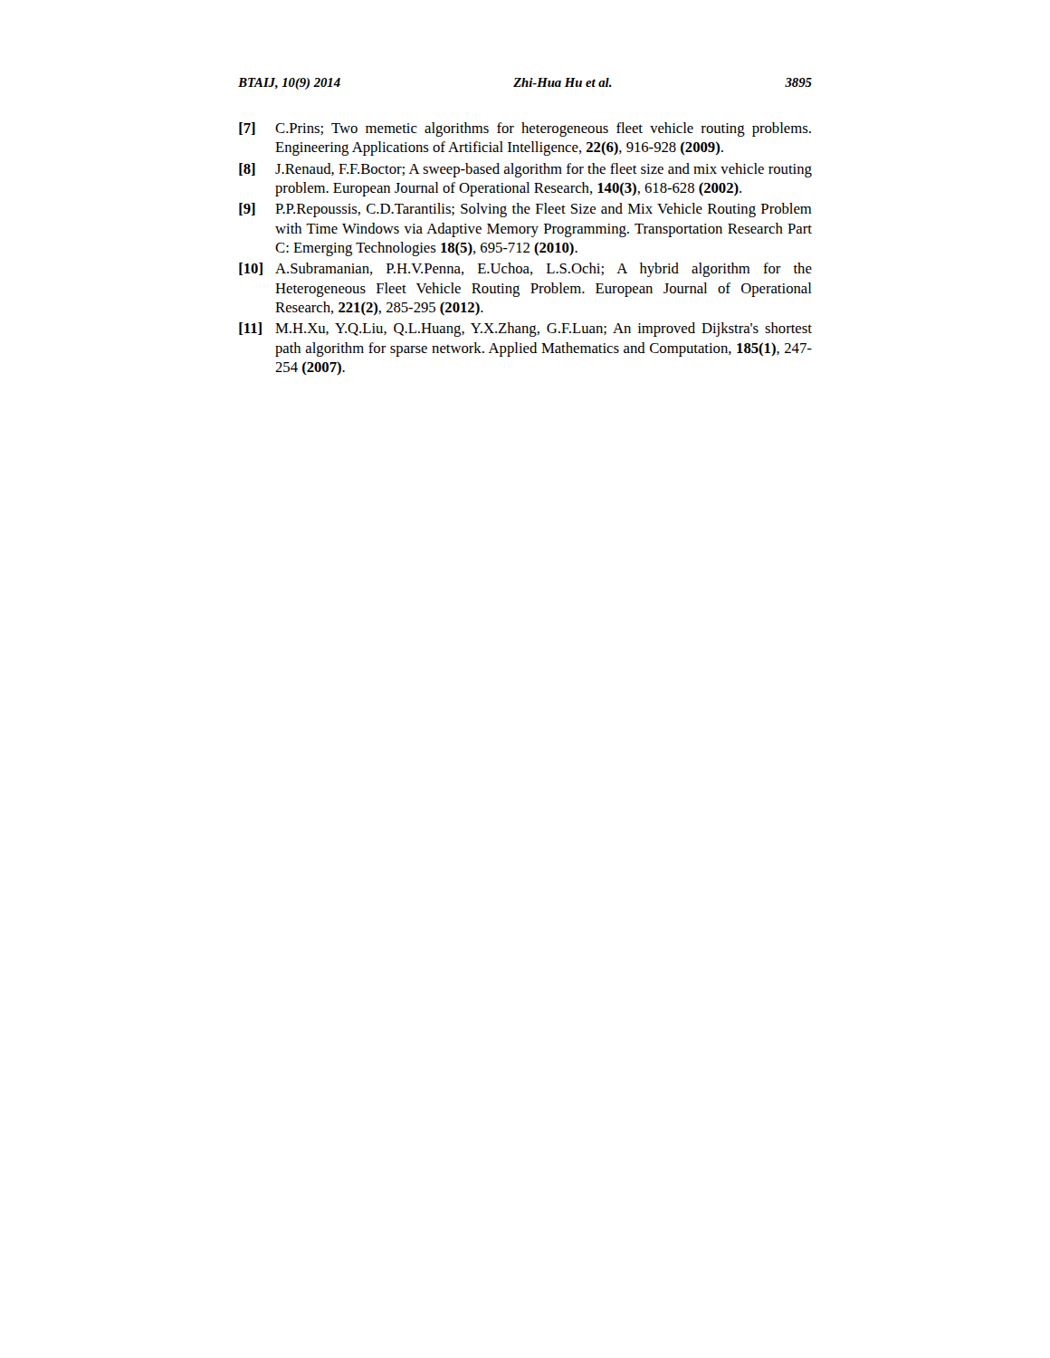BTAIJ, 10(9) 2014 Zhi-Hua Hu et al. 3895
[7] C.Prins; Two memetic algorithms for heterogeneous fleet vehicle routing problems. Engineering Applications of Artificial Intelligence, 22(6), 916-928 (2009).
[8] J.Renaud, F.F.Boctor; A sweep-based algorithm for the fleet size and mix vehicle routing problem. European Journal of Operational Research, 140(3), 618-628 (2002).
[9] P.P.Repoussis, C.D.Tarantilis; Solving the Fleet Size and Mix Vehicle Routing Problem with Time Windows via Adaptive Memory Programming. Transportation Research Part C: Emerging Technologies 18(5), 695-712 (2010).
[10] A.Subramanian, P.H.V.Penna, E.Uchoa, L.S.Ochi; A hybrid algorithm for the Heterogeneous Fleet Vehicle Routing Problem. European Journal of Operational Research, 221(2), 285-295 (2012).
[11] M.H.Xu, Y.Q.Liu, Q.L.Huang, Y.X.Zhang, G.F.Luan; An improved Dijkstra's shortest path algorithm for sparse network. Applied Mathematics and Computation, 185(1), 247-254 (2007).